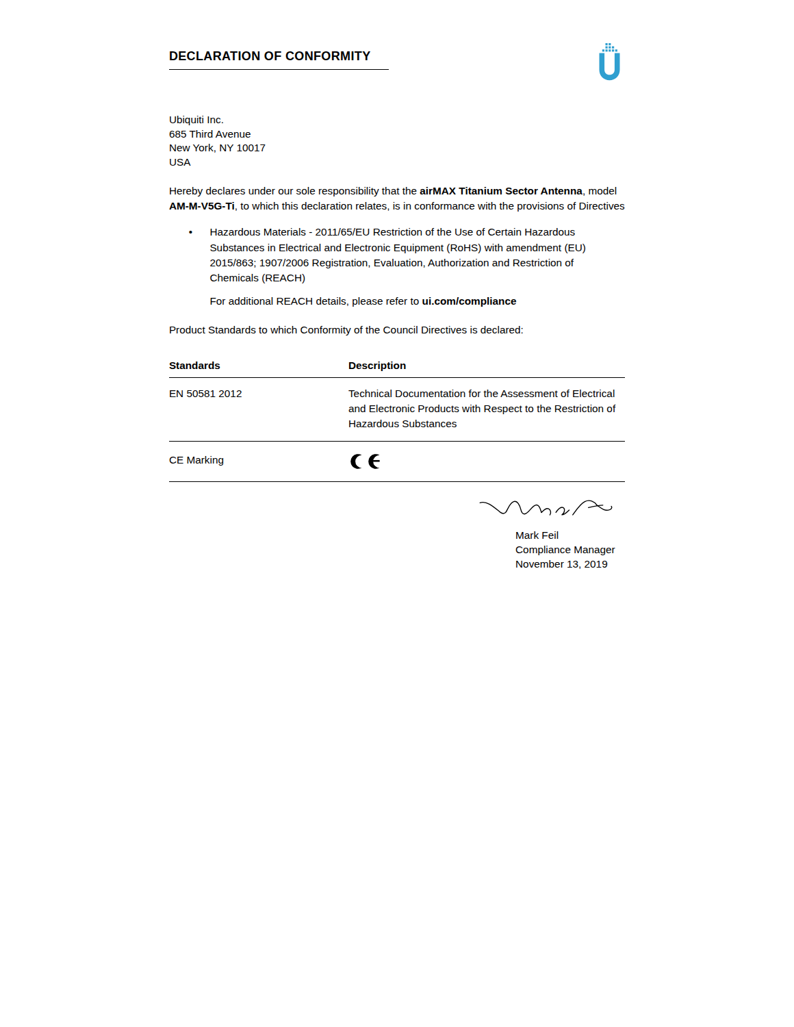DECLARATION OF CONFORMITY
Ubiquiti Inc.
685 Third Avenue
New York, NY 10017
USA
Hereby declares under our sole responsibility that the airMAX Titanium Sector Antenna, model AM‑M‑V5G‑Ti, to which this declaration relates, is in conformance with the provisions of Directives
Hazardous Materials - 2011/65/EU Restriction of the Use of Certain Hazardous Substances in Electrical and Electronic Equipment (RoHS) with amendment (EU) 2015/863; 1907/2006 Registration, Evaluation, Authorization and Restriction of Chemicals (REACH)
For additional REACH details, please refer to ui.com/compliance
Product Standards to which Conformity of the Council Directives is declared:
| Standards | Description |
| --- | --- |
| EN 50581 2012 | Technical Documentation for the Assessment of Electrical and Electronic Products with Respect to the Restriction of Hazardous Substances |
| CE Marking | |
Mark Feil
Compliance Manager
November 13, 2019